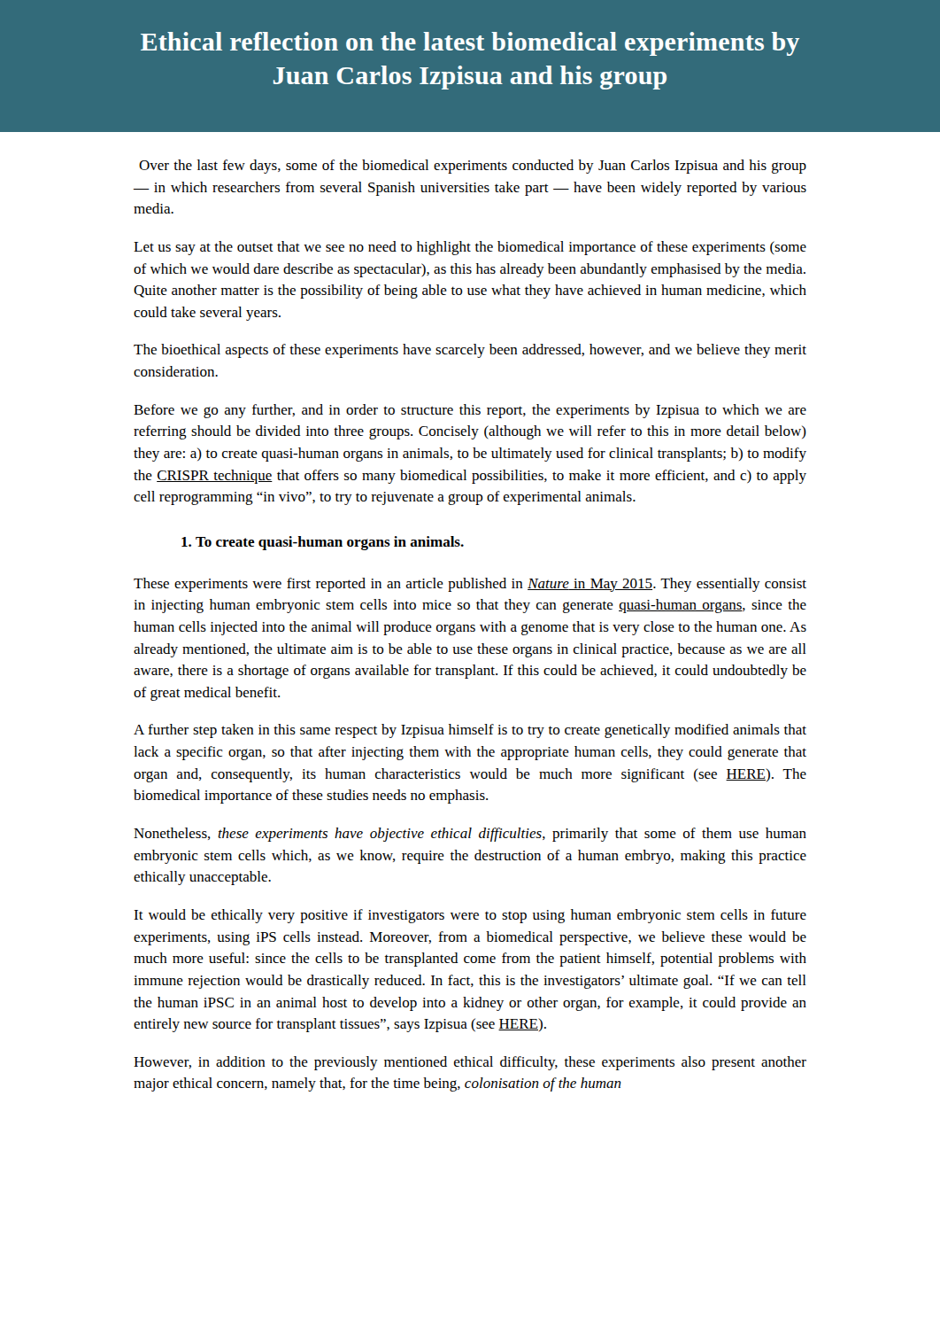Ethical reflection on the latest biomedical experiments by
Juan Carlos Izpisua and his group
Over the last few days, some of the biomedical experiments conducted by Juan Carlos Izpisua and his group — in which researchers from several Spanish universities take part — have been widely reported by various media.
Let us say at the outset that we see no need to highlight the biomedical importance of these experiments (some of which we would dare describe as spectacular), as this has already been abundantly emphasised by the media. Quite another matter is the possibility of being able to use what they have achieved in human medicine, which could take several years.
The bioethical aspects of these experiments have scarcely been addressed, however, and we believe they merit consideration.
Before we go any further, and in order to structure this report, the experiments by Izpisua to which we are referring should be divided into three groups. Concisely (although we will refer to this in more detail below) they are: a) to create quasi-human organs in animals, to be ultimately used for clinical transplants; b) to modify the CRISPR technique that offers so many biomedical possibilities, to make it more efficient, and c) to apply cell reprogramming “in vivo”, to try to rejuvenate a group of experimental animals.
To create quasi-human organs in animals.
These experiments were first reported in an article published in Nature in May 2015. They essentially consist in injecting human embryonic stem cells into mice so that they can generate quasi-human organs, since the human cells injected into the animal will produce organs with a genome that is very close to the human one. As already mentioned, the ultimate aim is to be able to use these organs in clinical practice, because as we are all aware, there is a shortage of organs available for transplant. If this could be achieved, it could undoubtedly be of great medical benefit.
A further step taken in this same respect by Izpisua himself is to try to create genetically modified animals that lack a specific organ, so that after injecting them with the appropriate human cells, they could generate that organ and, consequently, its human characteristics would be much more significant (see HERE). The biomedical importance of these studies needs no emphasis.
Nonetheless, these experiments have objective ethical difficulties, primarily that some of them use human embryonic stem cells which, as we know, require the destruction of a human embryo, making this practice ethically unacceptable.
It would be ethically very positive if investigators were to stop using human embryonic stem cells in future experiments, using iPS cells instead. Moreover, from a biomedical perspective, we believe these would be much more useful: since the cells to be transplanted come from the patient himself, potential problems with immune rejection would be drastically reduced. In fact, this is the investigators’ ultimate goal. “If we can tell the human iPSC in an animal host to develop into a kidney or other organ, for example, it could provide an entirely new source for transplant tissues”, says Izpisua (see HERE).
However, in addition to the previously mentioned ethical difficulty, these experiments also present another major ethical concern, namely that, for the time being, colonisation of the human